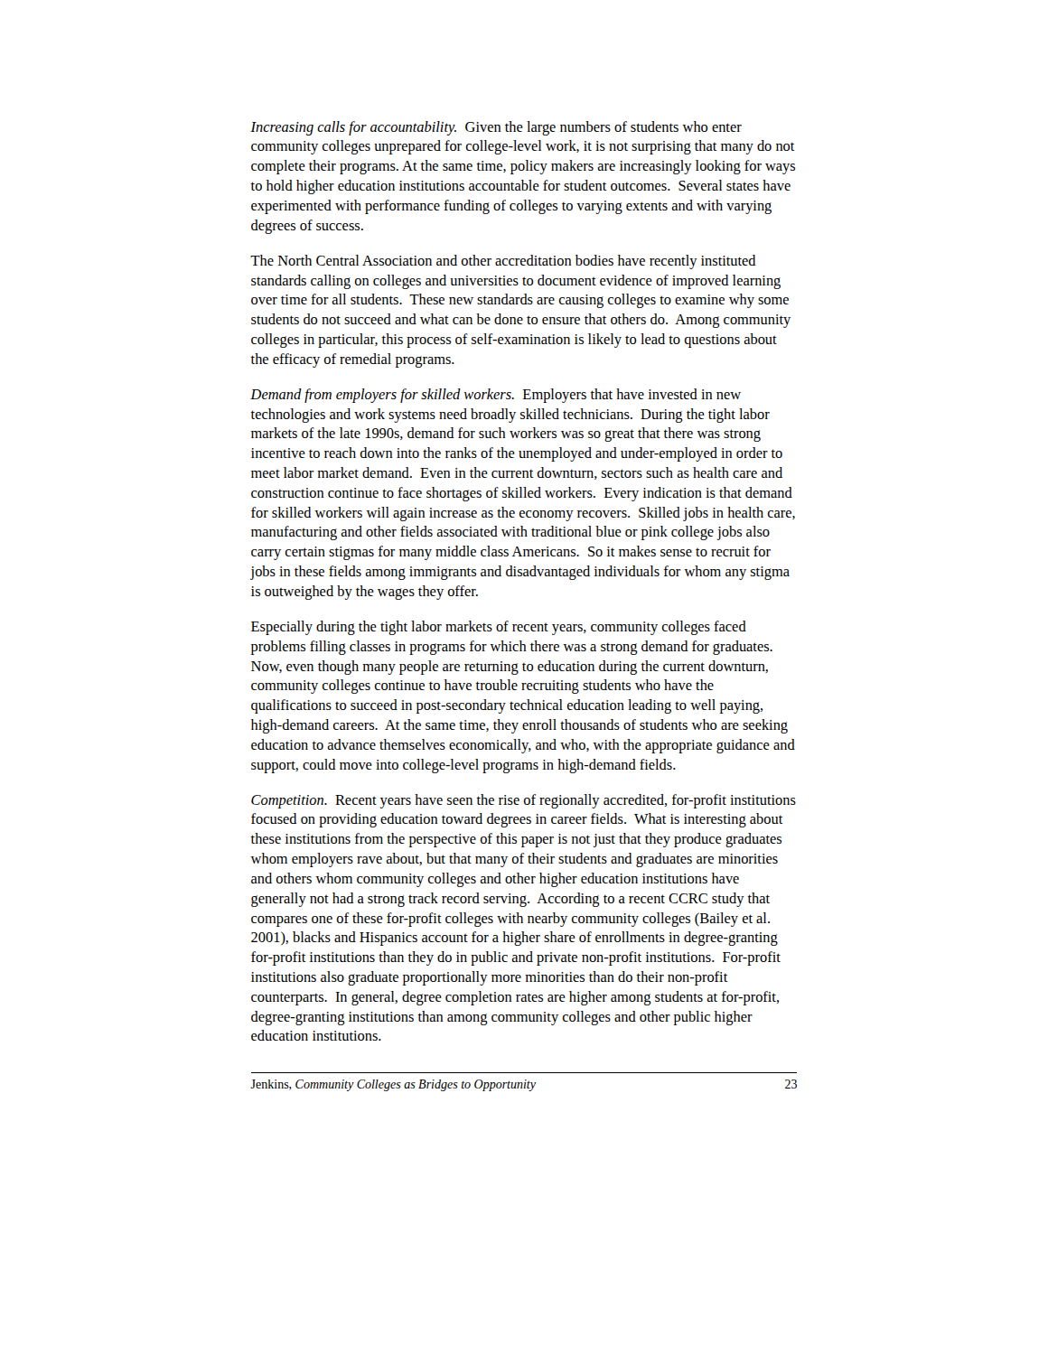Increasing calls for accountability. Given the large numbers of students who enter community colleges unprepared for college-level work, it is not surprising that many do not complete their programs. At the same time, policy makers are increasingly looking for ways to hold higher education institutions accountable for student outcomes. Several states have experimented with performance funding of colleges to varying extents and with varying degrees of success.
The North Central Association and other accreditation bodies have recently instituted standards calling on colleges and universities to document evidence of improved learning over time for all students. These new standards are causing colleges to examine why some students do not succeed and what can be done to ensure that others do. Among community colleges in particular, this process of self-examination is likely to lead to questions about the efficacy of remedial programs.
Demand from employers for skilled workers. Employers that have invested in new technologies and work systems need broadly skilled technicians. During the tight labor markets of the late 1990s, demand for such workers was so great that there was strong incentive to reach down into the ranks of the unemployed and under-employed in order to meet labor market demand. Even in the current downturn, sectors such as health care and construction continue to face shortages of skilled workers. Every indication is that demand for skilled workers will again increase as the economy recovers. Skilled jobs in health care, manufacturing and other fields associated with traditional blue or pink college jobs also carry certain stigmas for many middle class Americans. So it makes sense to recruit for jobs in these fields among immigrants and disadvantaged individuals for whom any stigma is outweighed by the wages they offer.
Especially during the tight labor markets of recent years, community colleges faced problems filling classes in programs for which there was a strong demand for graduates. Now, even though many people are returning to education during the current downturn, community colleges continue to have trouble recruiting students who have the qualifications to succeed in post-secondary technical education leading to well paying, high-demand careers. At the same time, they enroll thousands of students who are seeking education to advance themselves economically, and who, with the appropriate guidance and support, could move into college-level programs in high-demand fields.
Competition. Recent years have seen the rise of regionally accredited, for-profit institutions focused on providing education toward degrees in career fields. What is interesting about these institutions from the perspective of this paper is not just that they produce graduates whom employers rave about, but that many of their students and graduates are minorities and others whom community colleges and other higher education institutions have generally not had a strong track record serving. According to a recent CCRC study that compares one of these for-profit colleges with nearby community colleges (Bailey et al. 2001), blacks and Hispanics account for a higher share of enrollments in degree-granting for-profit institutions than they do in public and private non-profit institutions. For-profit institutions also graduate proportionally more minorities than do their non-profit counterparts. In general, degree completion rates are higher among students at for-profit, degree-granting institutions than among community colleges and other public higher education institutions.
Jenkins, Community Colleges as Bridges to Opportunity 23